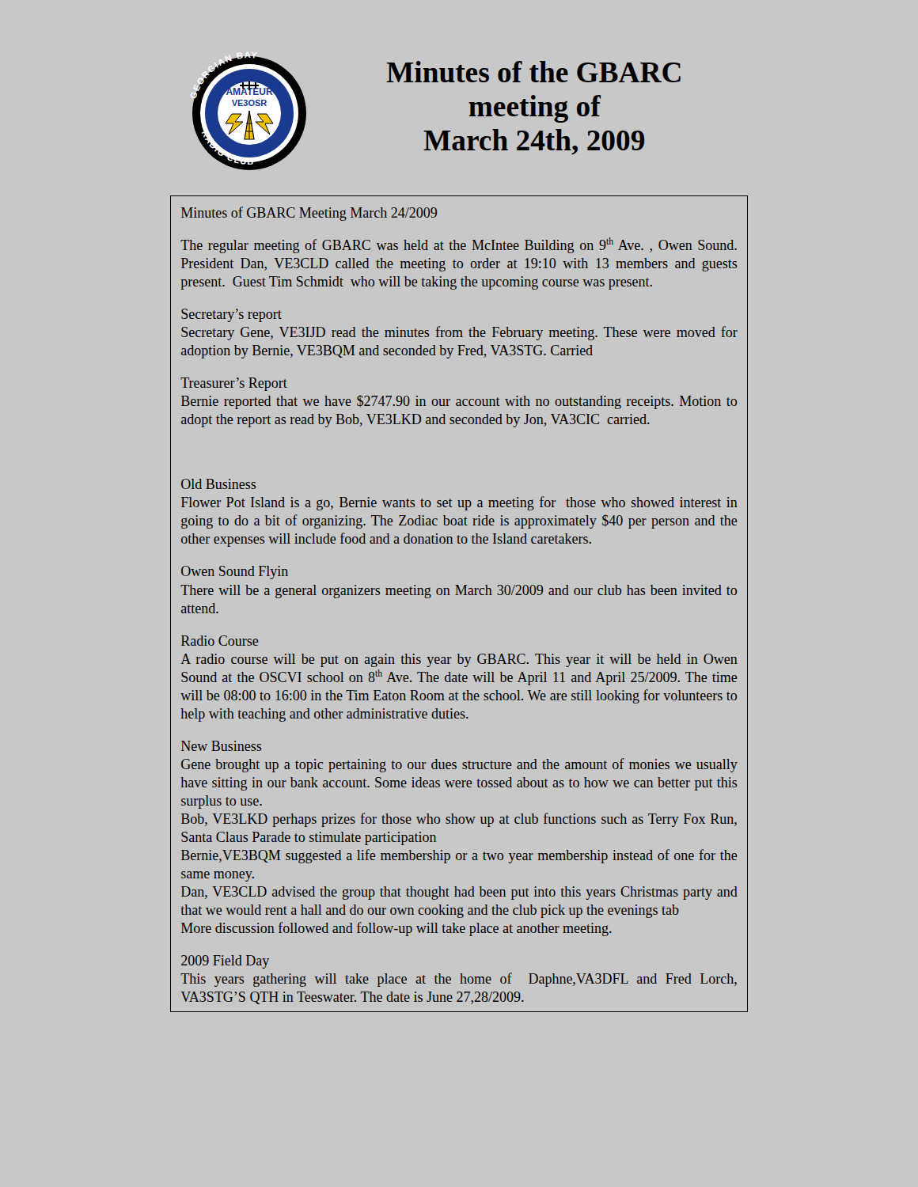GEORGIAN BAY RADIO CLUB AMATEUR VE3OSR
Minutes of the GBARC meeting of
March 24th, 2009
Minutes of GBARC Meeting March 24/2009
The regular meeting of GBARC was held at the McIntee Building on 9th Ave. , Owen Sound. President Dan, VE3CLD called the meeting to order at 19:10 with 13 members and guests present. Guest Tim Schmidt who will be taking the upcoming course was present.
Secretary’s report
Secretary Gene, VE3IJD read the minutes from the February meeting. These were moved for adoption by Bernie, VE3BQM and seconded by Fred, VA3STG. Carried
Treasurer’s Report
Bernie reported that we have $2747.90 in our account with no outstanding receipts. Motion to adopt the report as read by Bob, VE3LKD and seconded by Jon, VA3CIC carried.
Old Business
Flower Pot Island is a go, Bernie wants to set up a meeting for those who showed interest in going to do a bit of organizing. The Zodiac boat ride is approximately $40 per person and the other expenses will include food and a donation to the Island caretakers.
Owen Sound Flyin
There will be a general organizers meeting on March 30/2009 and our club has been invited to attend.
Radio Course
A radio course will be put on again this year by GBARC. This year it will be held in Owen Sound at the OSCVI school on 8th Ave. The date will be April 11 and April 25/2009. The time will be 08:00 to 16:00 in the Tim Eaton Room at the school. We are still looking for volunteers to help with teaching and other administrative duties.
New Business
Gene brought up a topic pertaining to our dues structure and the amount of monies we usually have sitting in our bank account. Some ideas were tossed about as to how we can better put this surplus to use.
Bob, VE3LKD perhaps prizes for those who show up at club functions such as Terry Fox Run, Santa Claus Parade to stimulate participation
Bernie,VE3BQM suggested a life membership or a two year membership instead of one for the same money.
Dan, VE3CLD advised the group that thought had been put into this years Christmas party and that we would rent a hall and do our own cooking and the club pick up the evenings tab
More discussion followed and follow-up will take place at another meeting.
2009 Field Day
This years gathering will take place at the home of Daphne,VA3DFL and Fred Lorch, VA3STG’S QTH in Teeswater. The date is June 27,28/2009.